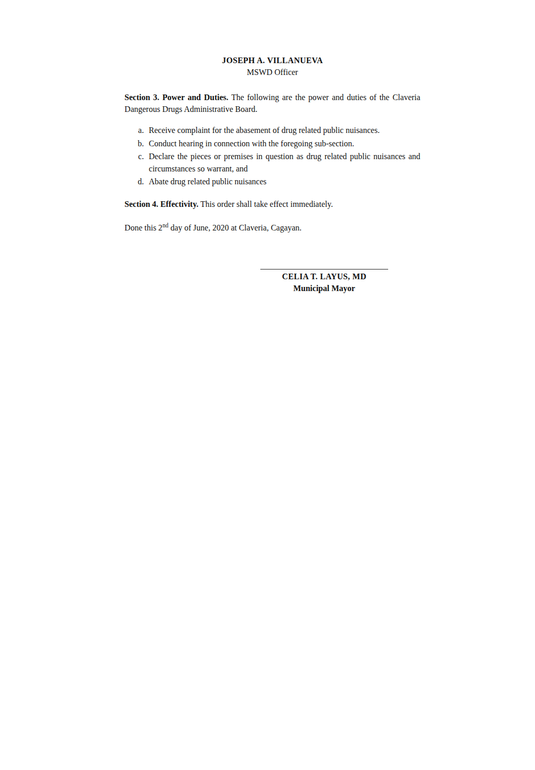JOSEPH A. VILLANUEVA
MSWD Officer
Section 3. Power and Duties. The following are the power and duties of the Claveria Dangerous Drugs Administrative Board.
Receive complaint for the abasement of drug related public nuisances.
Conduct hearing in connection with the foregoing sub-section.
Declare the pieces or premises in question as drug related public nuisances and circumstances so warrant, and
Abate drug related public nuisances
Section 4. Effectivity. This order shall take effect immediately.
Done this 2nd day of June, 2020 at Claveria, Cagayan.
CELIA T. LAYUS, MD
Municipal Mayor